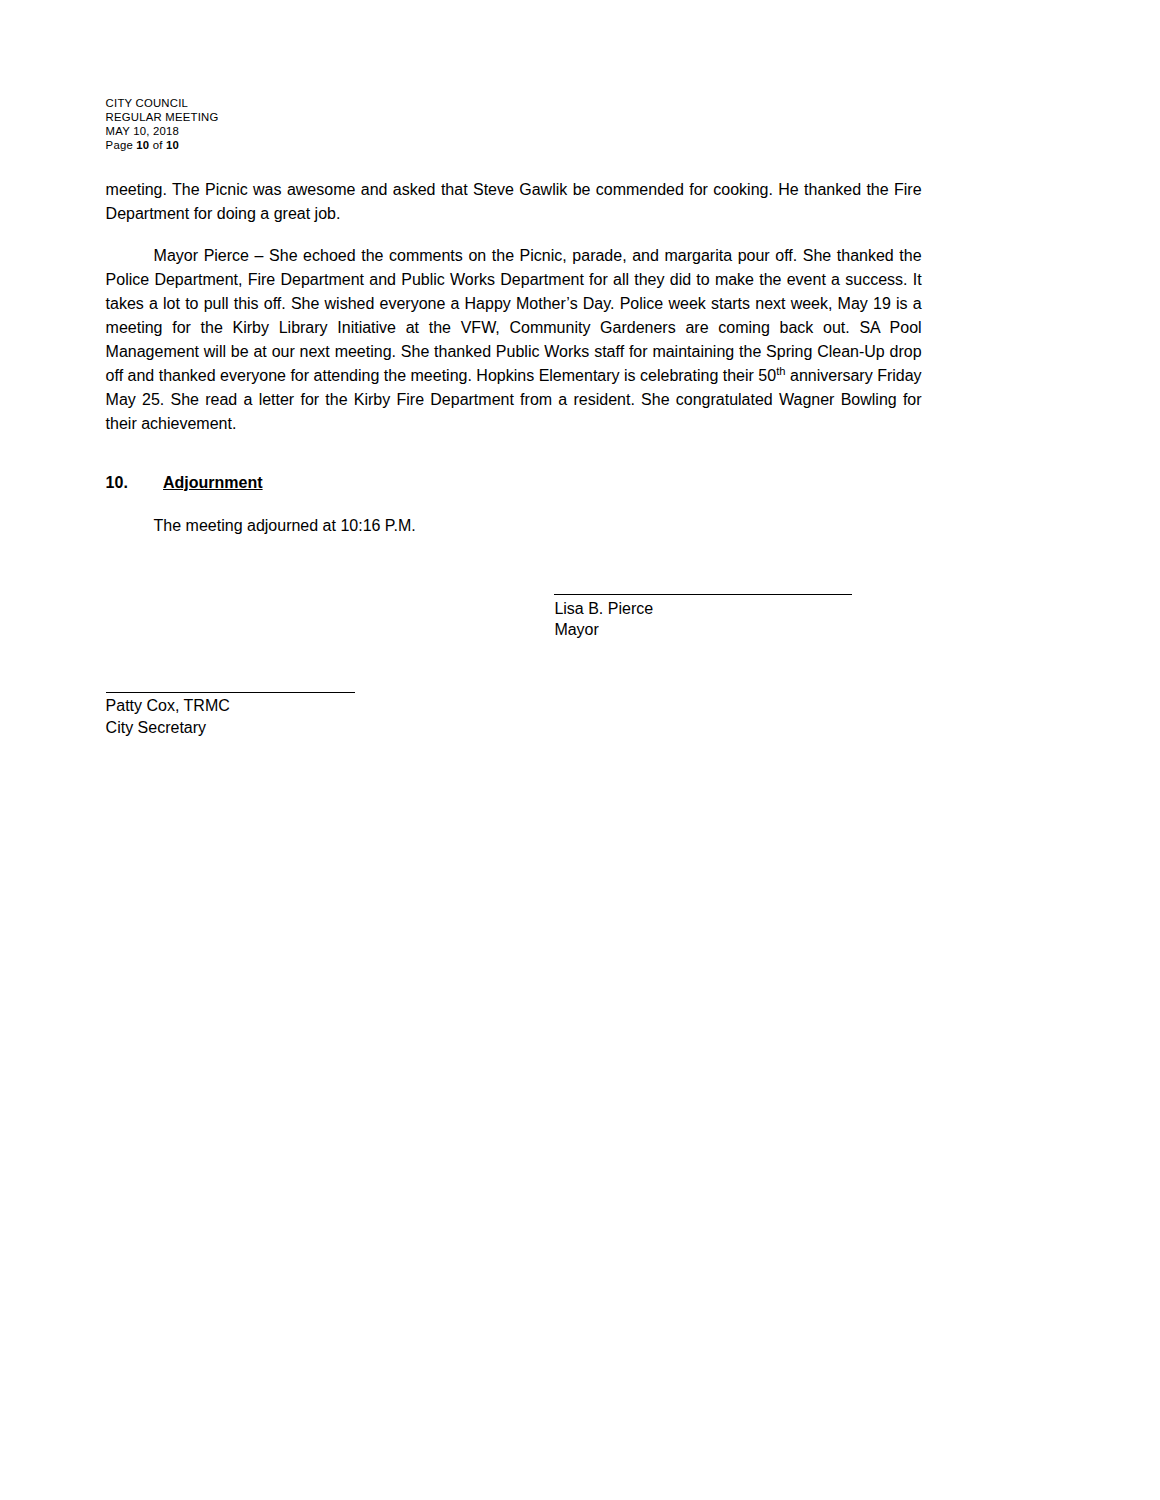CITY COUNCIL
REGULAR MEETING
MAY 10, 2018
Page 10 of 10
meeting. The Picnic was awesome and asked that Steve Gawlik be commended for cooking. He thanked the Fire Department for doing a great job.
Mayor Pierce – She echoed the comments on the Picnic, parade, and margarita pour off. She thanked the Police Department, Fire Department and Public Works Department for all they did to make the event a success. It takes a lot to pull this off. She wished everyone a Happy Mother’s Day. Police week starts next week, May 19 is a meeting for the Kirby Library Initiative at the VFW, Community Gardeners are coming back out. SA Pool Management will be at our next meeting. She thanked Public Works staff for maintaining the Spring Clean-Up drop off and thanked everyone for attending the meeting. Hopkins Elementary is celebrating their 50th anniversary Friday May 25. She read a letter for the Kirby Fire Department from a resident. She congratulated Wagner Bowling for their achievement.
10. Adjournment
The meeting adjourned at 10:16 P.M.
Lisa B. Pierce
Mayor
Patty Cox, TRMC
City Secretary